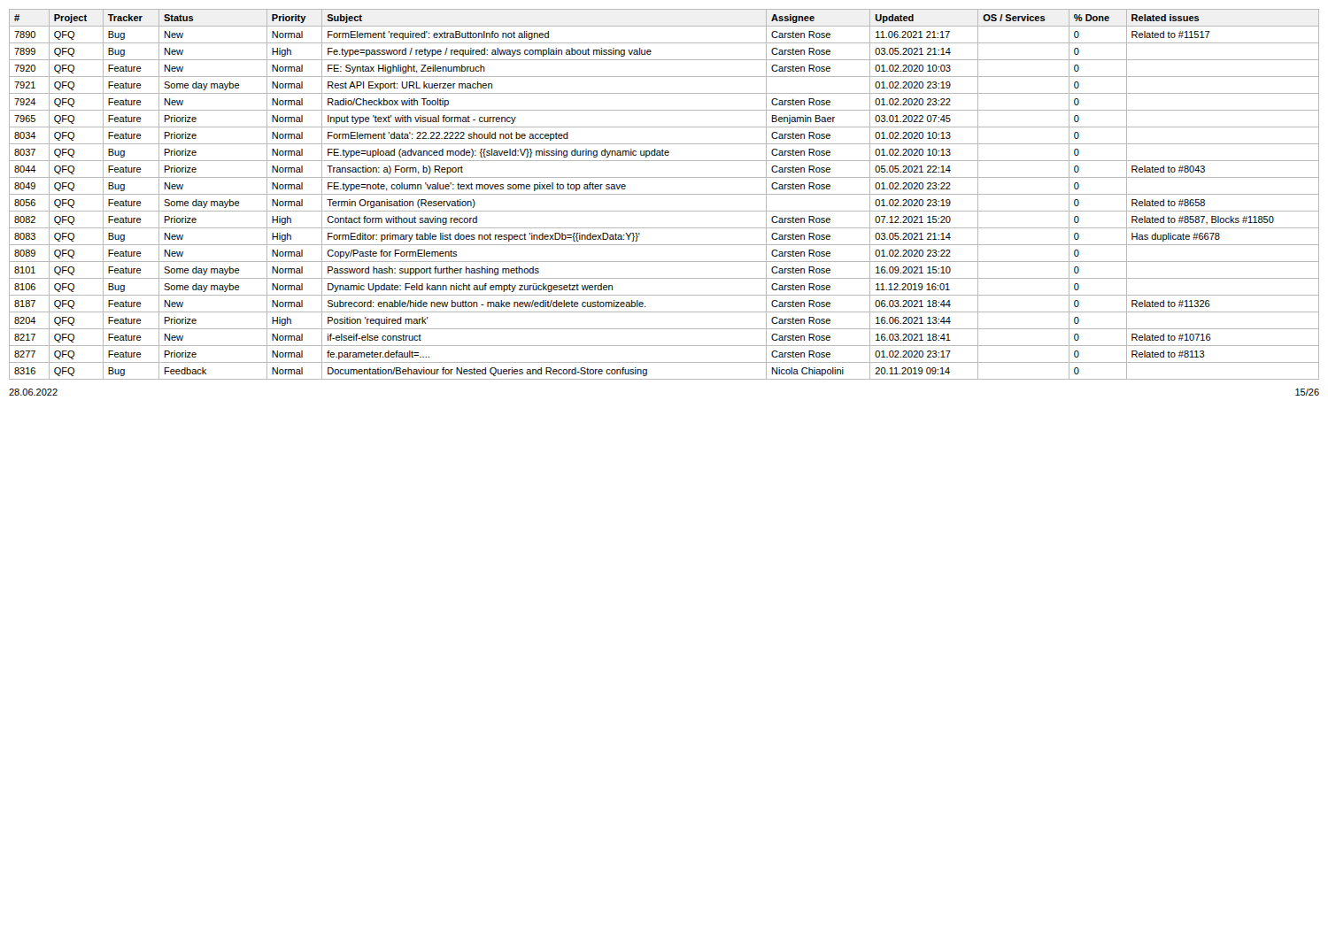| # | Project | Tracker | Status | Priority | Subject | Assignee | Updated | OS / Services | % Done | Related issues |
| --- | --- | --- | --- | --- | --- | --- | --- | --- | --- | --- |
| 7890 | QFQ | Bug | New | Normal | FormElement 'required': extraButtonInfo not aligned | Carsten Rose | 11.06.2021 21:17 | | 0 | Related to #11517 |
| 7899 | QFQ | Bug | New | High | Fe.type=password / retype / required: always complain about missing value | Carsten Rose | 03.05.2021 21:14 | | 0 | |
| 7920 | QFQ | Feature | New | Normal | FE: Syntax Highlight, Zeilenumbruch | Carsten Rose | 01.02.2020 10:03 | | 0 | |
| 7921 | QFQ | Feature | Some day maybe | Normal | Rest API Export: URL kuerzer machen | | 01.02.2020 23:19 | | 0 | |
| 7924 | QFQ | Feature | New | Normal | Radio/Checkbox with Tooltip | Carsten Rose | 01.02.2020 23:22 | | 0 | |
| 7965 | QFQ | Feature | Priorize | Normal | Input type 'text' with visual format - currency | Benjamin Baer | 03.01.2022 07:45 | | 0 | |
| 8034 | QFQ | Feature | Priorize | Normal | FormElement 'data': 22.22.2222 should not be accepted | Carsten Rose | 01.02.2020 10:13 | | 0 | |
| 8037 | QFQ | Bug | Priorize | Normal | FE.type=upload (advanced mode): {{slaveId:V}} missing during dynamic update | Carsten Rose | 01.02.2020 10:13 | | 0 | |
| 8044 | QFQ | Feature | Priorize | Normal | Transaction: a) Form, b) Report | Carsten Rose | 05.05.2021 22:14 | | 0 | Related to #8043 |
| 8049 | QFQ | Bug | New | Normal | FE.type=note, column 'value': text moves some pixel to top after save | Carsten Rose | 01.02.2020 23:22 | | 0 | |
| 8056 | QFQ | Feature | Some day maybe | Normal | Termin Organisation (Reservation) | | 01.02.2020 23:19 | | 0 | Related to #8658 |
| 8082 | QFQ | Feature | Priorize | High | Contact form without saving record | Carsten Rose | 07.12.2021 15:20 | | 0 | Related to #8587, Blocks #11850 |
| 8083 | QFQ | Bug | New | High | FormEditor: primary table list does not respect 'indexDb={{indexData:Y}}' | Carsten Rose | 03.05.2021 21:14 | | 0 | Has duplicate #6678 |
| 8089 | QFQ | Feature | New | Normal | Copy/Paste for FormElements | Carsten Rose | 01.02.2020 23:22 | | 0 | |
| 8101 | QFQ | Feature | Some day maybe | Normal | Password hash: support further hashing methods | Carsten Rose | 16.09.2021 15:10 | | 0 | |
| 8106 | QFQ | Bug | Some day maybe | Normal | Dynamic Update: Feld kann nicht auf empty zurückgesetzt werden | Carsten Rose | 11.12.2019 16:01 | | 0 | |
| 8187 | QFQ | Feature | New | Normal | Subrecord: enable/hide new button - make new/edit/delete customizeable. | Carsten Rose | 06.03.2021 18:44 | | 0 | Related to #11326 |
| 8204 | QFQ | Feature | Priorize | High | Position 'required mark' | Carsten Rose | 16.06.2021 13:44 | | 0 | |
| 8217 | QFQ | Feature | New | Normal | if-elseif-else construct | Carsten Rose | 16.03.2021 18:41 | | 0 | Related to #10716 |
| 8277 | QFQ | Feature | Priorize | Normal | fe.parameter.default=.... | Carsten Rose | 01.02.2020 23:17 | | 0 | Related to #8113 |
| 8316 | QFQ | Bug | Feedback | Normal | Documentation/Behaviour for Nested Queries and Record-Store confusing | Nicola Chiapolini | 20.11.2019 09:14 | | 0 | |
28.06.2022 15/26